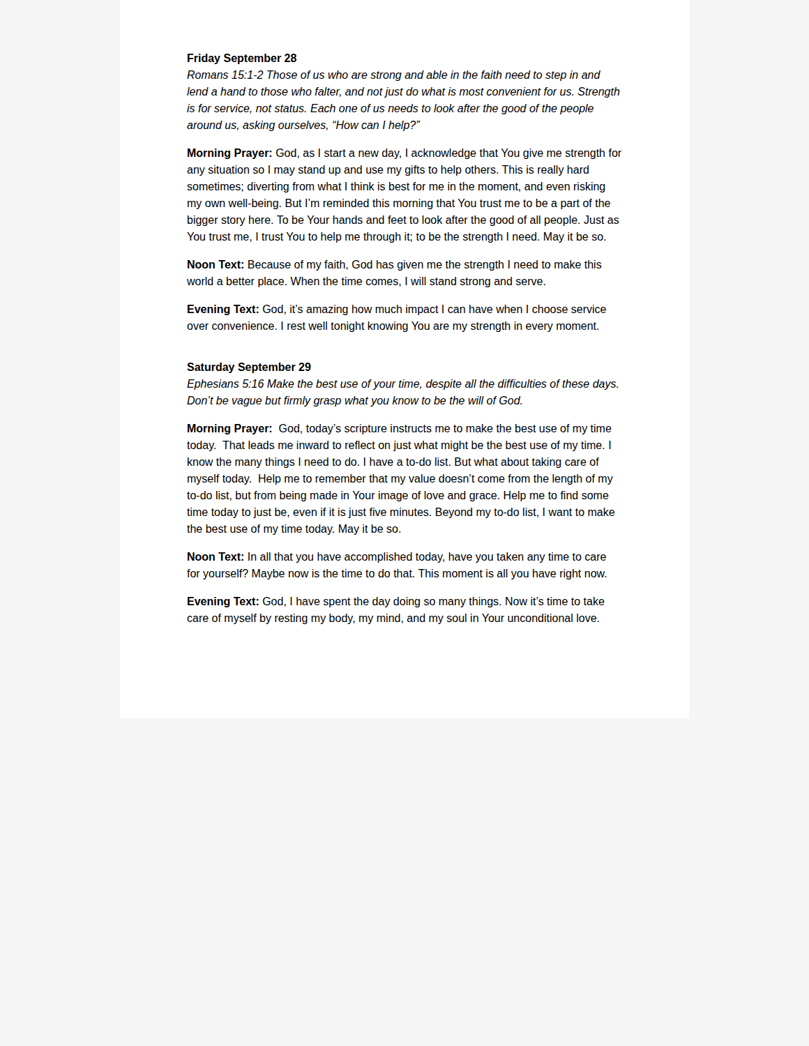Friday September 28
Romans 15:1-2 Those of us who are strong and able in the faith need to step in and lend a hand to those who falter, and not just do what is most convenient for us. Strength is for service, not status. Each one of us needs to look after the good of the people around us, asking ourselves, “How can I help?”
Morning Prayer: God, as I start a new day, I acknowledge that You give me strength for any situation so I may stand up and use my gifts to help others. This is really hard sometimes; diverting from what I think is best for me in the moment, and even risking my own well-being. But I’m reminded this morning that You trust me to be a part of the bigger story here. To be Your hands and feet to look after the good of all people. Just as You trust me, I trust You to help me through it; to be the strength I need. May it be so.
Noon Text: Because of my faith, God has given me the strength I need to make this world a better place. When the time comes, I will stand strong and serve.
Evening Text: God, it’s amazing how much impact I can have when I choose service over convenience. I rest well tonight knowing You are my strength in every moment.
Saturday September 29
Ephesians 5:16 Make the best use of your time, despite all the difficulties of these days. Don’t be vague but firmly grasp what you know to be the will of God.
Morning Prayer: God, today’s scripture instructs me to make the best use of my time today. That leads me inward to reflect on just what might be the best use of my time. I know the many things I need to do. I have a to-do list. But what about taking care of myself today. Help me to remember that my value doesn’t come from the length of my to-do list, but from being made in Your image of love and grace. Help me to find some time today to just be, even if it is just five minutes. Beyond my to-do list, I want to make the best use of my time today. May it be so.
Noon Text: In all that you have accomplished today, have you taken any time to care for yourself? Maybe now is the time to do that. This moment is all you have right now.
Evening Text: God, I have spent the day doing so many things. Now it’s time to take care of myself by resting my body, my mind, and my soul in Your unconditional love.